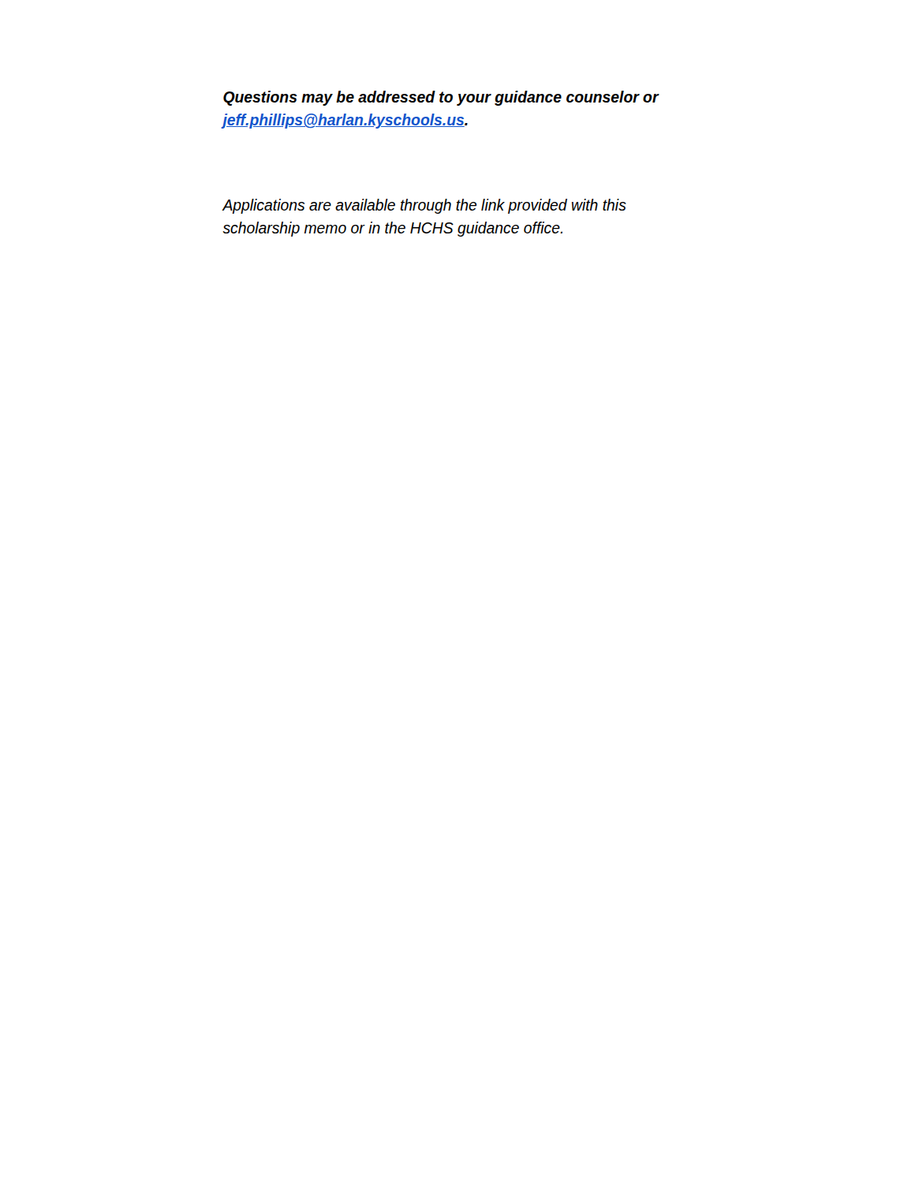Questions may be addressed to your guidance counselor or jeff.phillips@harlan.kyschools.us.
Applications are available through the link provided with this scholarship memo or in the HCHS guidance office.